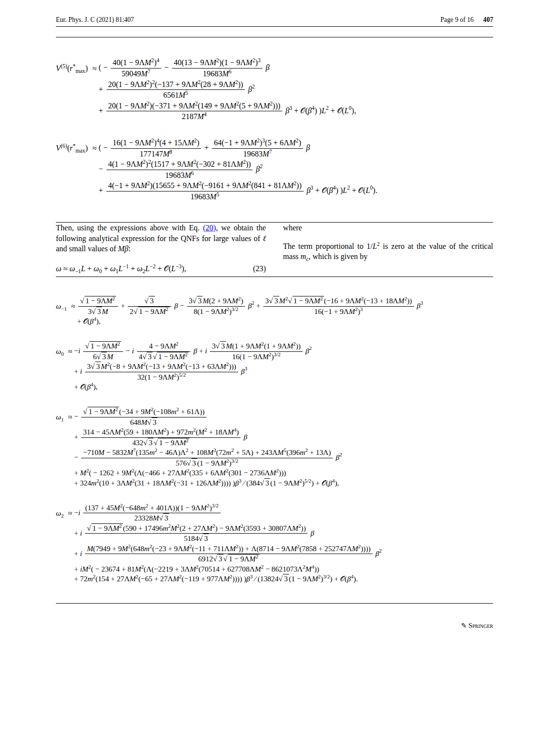Eur. Phys. J. C (2021) 81:407
Page 9 of 16 407
V(5)(r*max)
≈
( − 40(1 − 9ΛM2)459049M7 − 40(13 − 9ΛM2)(1 − 9ΛM2)319683M6 β
+ 20(1 − 9ΛM2)2(−137 + 9ΛM2(28 + 9ΛM2)) 6561M5 β2
+ 20(1 − 9ΛM2)(−371 + 9ΛM2(149 + 9ΛM2(5 + 9ΛM2))) 2187M4 β3 + 𝒪(β4) )L2 + 𝒪(L0),
V(6)(r*max)
≈
( − 16(1 − 9ΛM2)4(4 + 15ΛM2) 177147M8 + 64(−1 + 9ΛM2)3(5 + 6ΛM2) 19683M7 β
− 4(1 − 9ΛM2)2(1517 + 9ΛM2(−302 + 81ΛM2)) 19683M6 β2
+ 4(−1 + 9ΛM2)(15655 + 9ΛM2(−9161 + 9ΛM2(841 + 81ΛM2)) 19683M5 β3 + 𝒪(β4) )L2 + 𝒪(L0).
Then, using the expressions above with Eq. (20), we obtain the following analytical expression for the QNFs for large values of ℓ and small values of Mβ:
ω ≈ ω−1L + ω0 + ω1L−1 + ω2L−2 + 𝒪(L−3),
(23)
where
The term proportional to 1/L2 is zero at the value of the critical mass mc, which is given by
ω−1
≈
√1 − 9ΛM23√3 M + √32√1 − 9ΛM2 β − 3√3 M(2 + 9ΛM2) 8(1 − 9ΛM2)3/2 β2 + 3√3 M2√1 − 9ΛM2(−16 + 9ΛM2(−13 + 18ΛM2)) 16(−1 + 9ΛM2)3 β3
+ 𝒪(β4),
ω0
≈
−i √1 − 9ΛM26√3 M − i 4 − 9ΛM24√3√1 − 9ΛM2 β + i 3√3 M(1 + 9ΛM2(1 + 9ΛM2)) 16(1 − 9ΛM2)3/2 β2
+ i 3√3 M2(−8 + 9ΛM2(−13 + 9ΛM2(−13 + 63ΛM2))) 32(1 − 9ΛM2)5/2 β3
+ 𝒪(β4),
ω1
≈
− √1 − 9ΛM2(−34 + 9M2(−108m2 + 61Λ)) 648M√3
+ 314 − 45ΛM2(59 + 180ΛM2) + 972m2(M2 + 18ΛM4) 432√3√1 − 9ΛM2 β
− −710M − 5832M7(135m2 − 46Λ)Λ2 + 108M3(72m2 + 5Λ) + 243ΛM5(396m2 + 13Λ) 576√3(1 − 9ΛM2)3/2 β2
+ M2( − 1262 + 9M2(Λ(−466 + 27ΛM2(335 + 6ΛM2(301 − 2736ΛM2)))
+ 324m2(10 + 3ΛM2(31 + 18ΛM2(−31 + 126ΛM2)))) )β3 ⁄ (384√3(1 − 9ΛM2)5/2) + 𝒪(β4),
ω2
≈
−i (137 + 45M2(−648m2 + 401Λ))(1 − 9ΛM2)3/223328M√3
+ i √1 − 9ΛM2(590 + 17496m2M2(2 + 27ΛM2) − 9ΛM2(3593 + 30807ΛM2)) 5184√3 β
+ i M(7949 + 9M2(648m2(−23 + 9ΛM2(−11 + 711ΛM2)) + Λ(8714 − 9ΛM2(7858 + 252747ΛM2)))) 6912√3√1 − 9ΛM2 β2
+ iM2( − 23674 + 81M2(Λ(−2219 + 3ΛM2(70514 + 627708ΛM2 − 8621073Λ2M4))
+ 72m2(154 + 27ΛM2(−65 + 27ΛM2(−119 + 977ΛM2)))) )β3 ⁄ (13824√3(1 − 9ΛM2)3/2) + 𝒪(β4).
✎ Springer